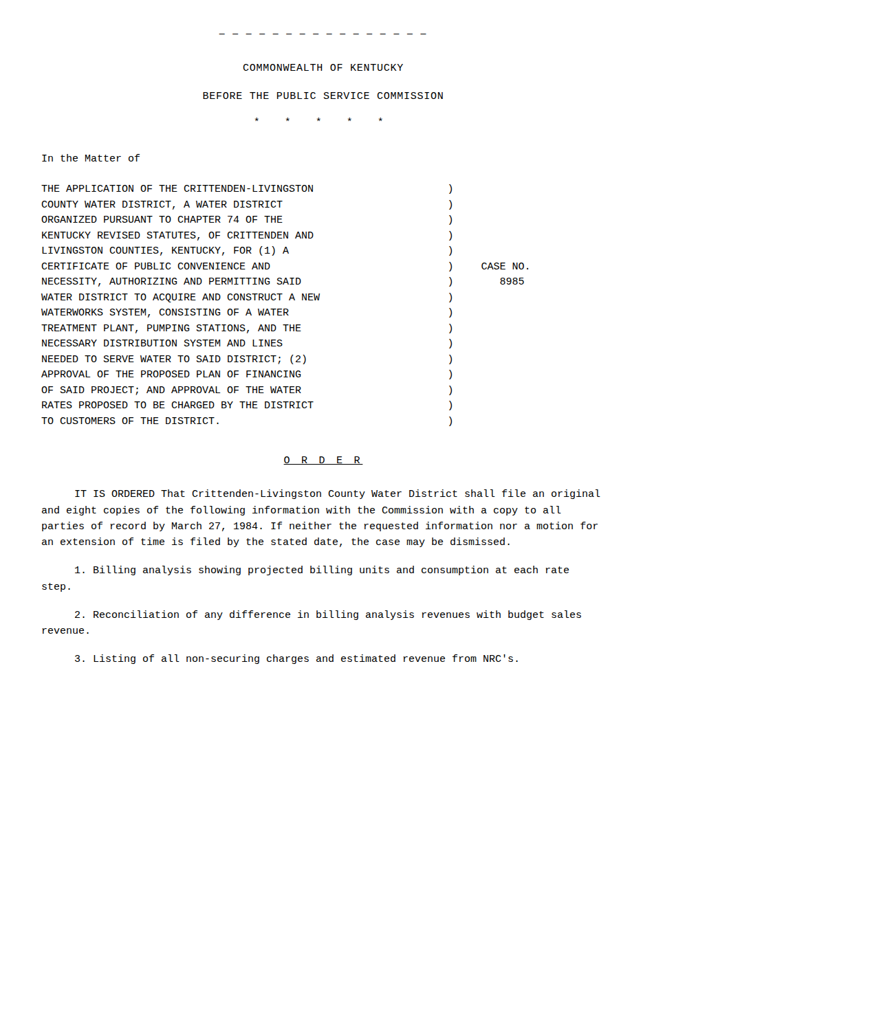— — — — — — — — — — — — — — — —
COMMONWEALTH OF KENTUCKY
BEFORE THE PUBLIC SERVICE COMMISSION
* * * * *
In the Matter of
| THE APPLICATION OF THE CRITTENDEN-LIVINGSTON COUNTY WATER DISTRICT, A WATER DISTRICT ORGANIZED PURSUANT TO CHAPTER 74 OF THE KENTUCKY REVISED STATUTES, OF CRITTENDEN AND LIVINGSTON COUNTIES, KENTUCKY, FOR (1) A CERTIFICATE OF PUBLIC CONVENIENCE AND NECESSITY, AUTHORIZING AND PERMITTING SAID WATER DISTRICT TO ACQUIRE AND CONSTRUCT A NEW WATERWORKS SYSTEM, CONSISTING OF A WATER TREATMENT PLANT, PUMPING STATIONS, AND THE NECESSARY DISTRIBUTION SYSTEM AND LINES NEEDED TO SERVE WATER TO SAID DISTRICT; (2) APPROVAL OF THE PROPOSED PLAN OF FINANCING OF SAID PROJECT; AND APPROVAL OF THE WATER RATES PROPOSED TO BE CHARGED BY THE DISTRICT TO CUSTOMERS OF THE DISTRICT. | ) ) ) ) ) ) ) ) ) ) ) ) ) ) ) ) | CASE NO. 8985 |
O R D E R
IT IS ORDERED That Crittenden-Livingston County Water District shall file an original and eight copies of the following information with the Commission with a copy to all parties of record by March 27, 1984. If neither the requested information nor a motion for an extension of time is filed by the stated date, the case may be dismissed.
1. Billing analysis showing projected billing units and consumption at each rate step.
2. Reconciliation of any difference in billing analysis revenues with budget sales revenue.
3. Listing of all non-securing charges and estimated revenue from NRC's.